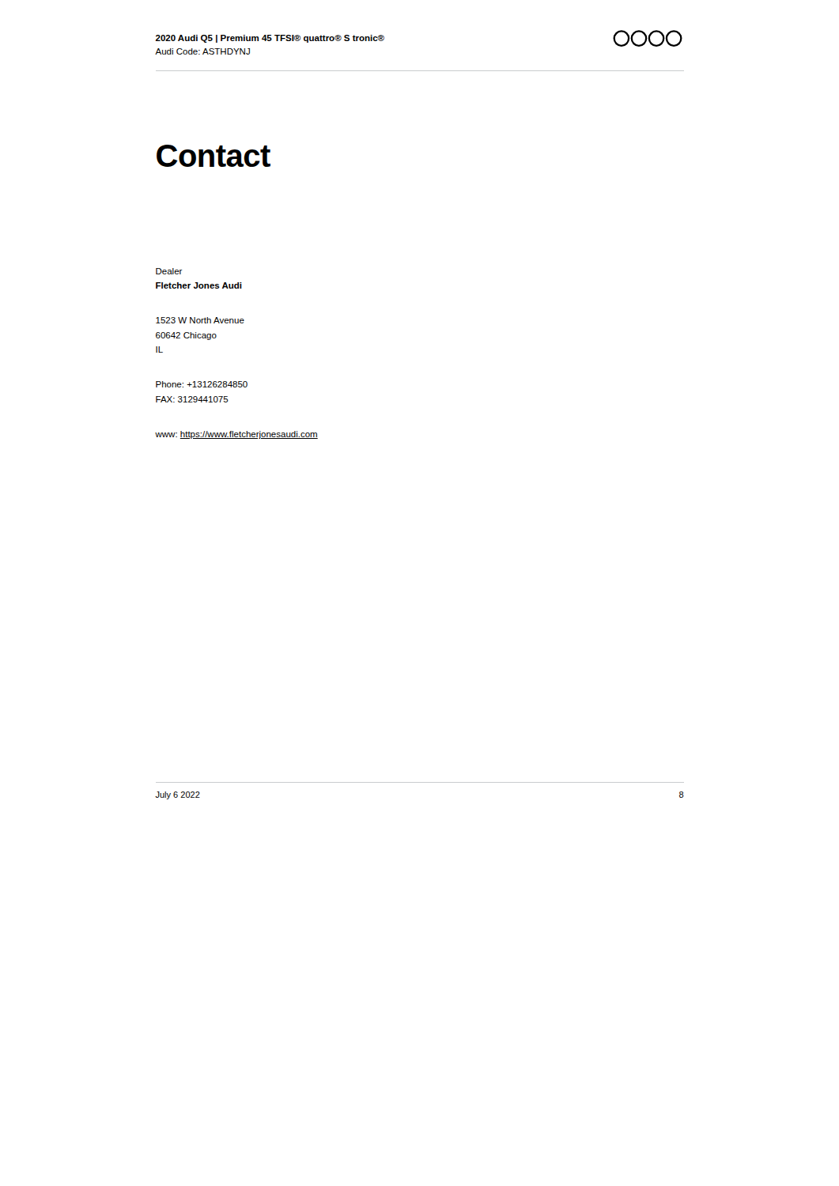2020 Audi Q5 | Premium 45 TFSI® quattro® S tronic®
Audi Code: ASTHDYNJ
Contact
Dealer
Fletcher Jones Audi
1523 W North Avenue
60642 Chicago
IL
Phone: +13126284850
FAX: 3129441075
www: https://www.fletcherjonesaudi.com
July 6 2022 8